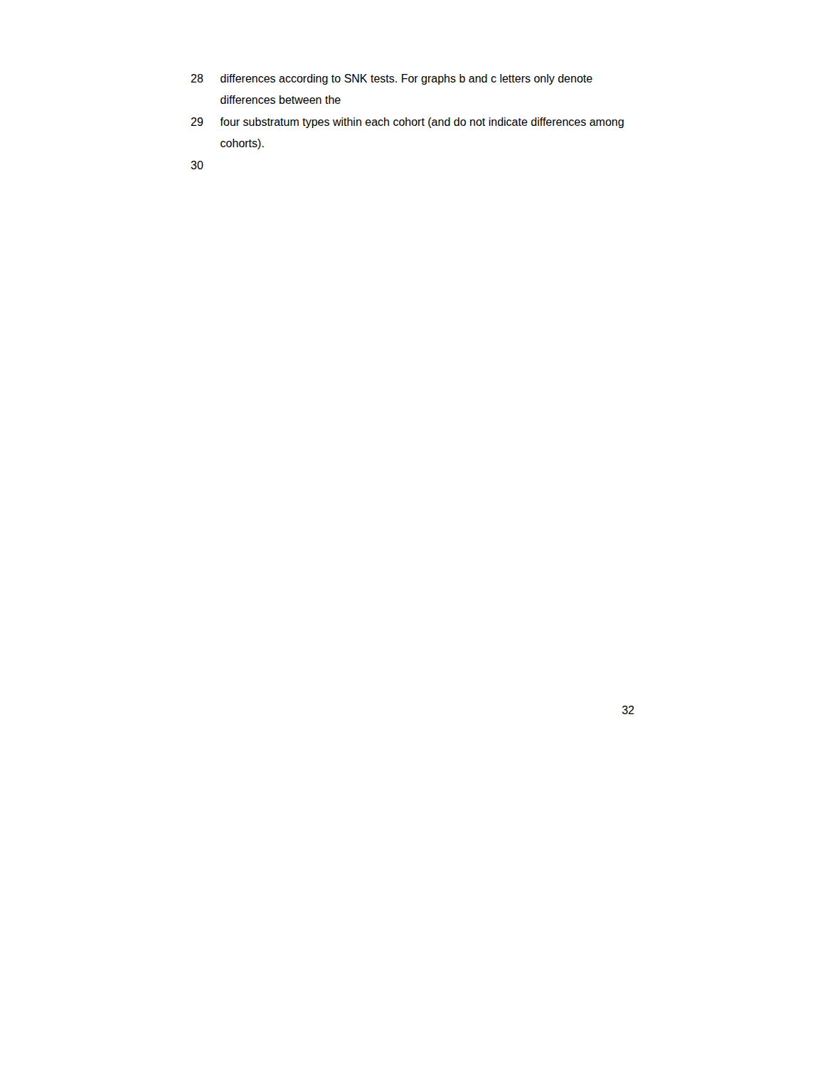28 differences according to SNK tests. For graphs b and c letters only denote differences between the
29 four substratum types within each cohort (and do not indicate differences among cohorts).
30
32